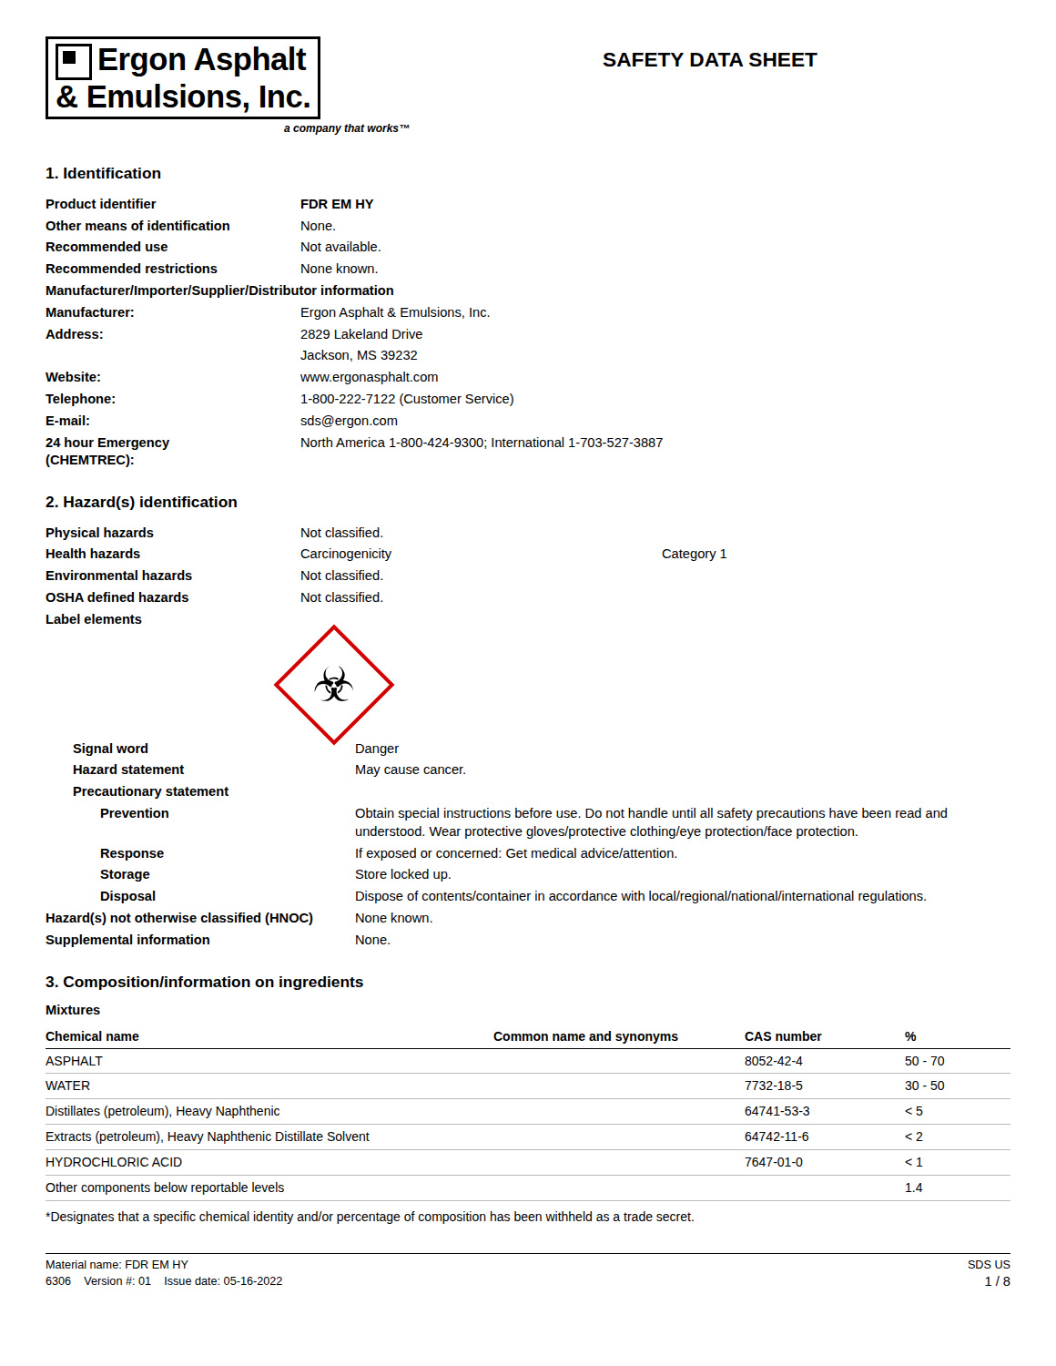Ergon Asphalt
& Emulsions, Inc.
a company that works™
SAFETY DATA SHEET
1. Identification
| Product identifier | FDR EM HY |
| Other means of identification | None. |
| Recommended use | Not available. |
| Recommended restrictions | None known. |
| Manufacturer/Importer/Supplier/Distributor information |
| Manufacturer: | Ergon Asphalt & Emulsions, Inc. |
| Address: | 2829 Lakeland Drive |
| | Jackson, MS 39232 |
| Website: | www.ergonasphalt.com |
| Telephone: | 1-800-222-7122 (Customer Service) |
| E-mail: | sds@ergon.com |
| 24 hour Emergency (CHEMTREC): | North America 1-800-424-9300; International 1-703-527-3887 |
2. Hazard(s) identification
| Physical hazards | Not classified. |
| Health hazards | Carcinogenicity | Category 1 |
| Environmental hazards | Not classified. |
| OSHA defined hazards | Not classified. |
| Label elements |
☣
| Signal word | Danger |
| Hazard statement | May cause cancer. |
| Precautionary statement |
| Prevention | Obtain special instructions before use. Do not handle until all safety precautions have been read and understood. Wear protective gloves/protective clothing/eye protection/face protection. |
| Response | If exposed or concerned: Get medical advice/attention. |
| Storage | Store locked up. |
| Disposal | Dispose of contents/container in accordance with local/regional/national/international regulations. |
| Hazard(s) not otherwise classified (HNOC) | None known. |
| Supplemental information | None. |
3. Composition/information on ingredients
Mixtures
| Chemical name | Common name and synonyms | CAS number | % |
| --- | --- | --- | --- |
| ASPHALT | | 8052-42-4 | 50 - 70 |
| WATER | | 7732-18-5 | 30 - 50 |
| Distillates (petroleum), Heavy Naphthenic | | 64741-53-3 | < 5 |
| Extracts (petroleum), Heavy Naphthenic Distillate Solvent | | 64742-11-6 | < 2 |
| HYDROCHLORIC ACID | | 7647-01-0 | < 1 |
| Other components below reportable levels | 1.4 |
*Designates that a specific chemical identity and/or percentage of composition has been withheld as a trade secret.
Material name: FDR EM HY
6306 Version #: 01 Issue date: 05-16-2022
SDS US
1 / 8